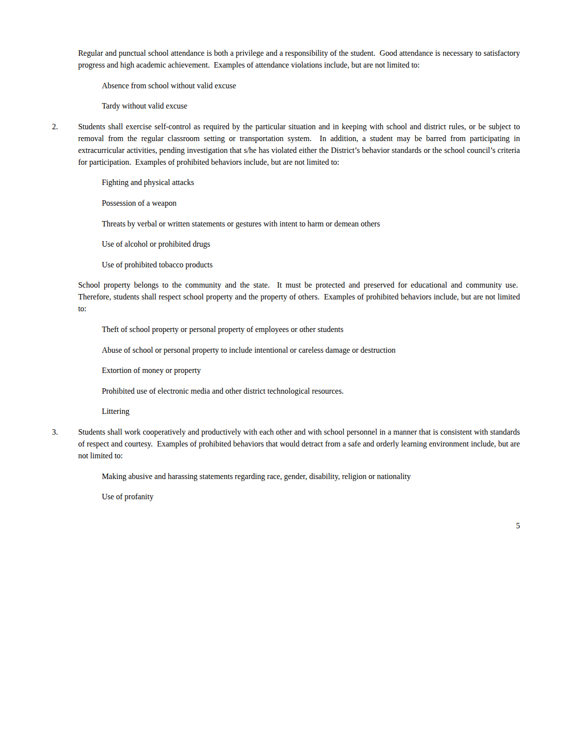Regular and punctual school attendance is both a privilege and a responsibility of the student. Good attendance is necessary to satisfactory progress and high academic achievement. Examples of attendance violations include, but are not limited to:
Absence from school without valid excuse
Tardy without valid excuse
2.
Students shall exercise self-control as required by the particular situation and in keeping with school and district rules, or be subject to removal from the regular classroom setting or transportation system. In addition, a student may be barred from participating in extracurricular activities, pending investigation that s/he has violated either the District’s behavior standards or the school council’s criteria for participation. Examples of prohibited behaviors include, but are not limited to:
Fighting and physical attacks
Possession of a weapon
Threats by verbal or written statements or gestures with intent to harm or demean others
Use of alcohol or prohibited drugs
Use of prohibited tobacco products
School property belongs to the community and the state. It must be protected and preserved for educational and community use. Therefore, students shall respect school property and the property of others. Examples of prohibited behaviors include, but are not limited to:
Theft of school property or personal property of employees or other students
Abuse of school or personal property to include intentional or careless damage or destruction
Extortion of money or property
Prohibited use of electronic media and other district technological resources.
Littering
3.
Students shall work cooperatively and productively with each other and with school personnel in a manner that is consistent with standards of respect and courtesy. Examples of prohibited behaviors that would detract from a safe and orderly learning environment include, but are not limited to:
Making abusive and harassing statements regarding race, gender, disability, religion or nationality
Use of profanity
5